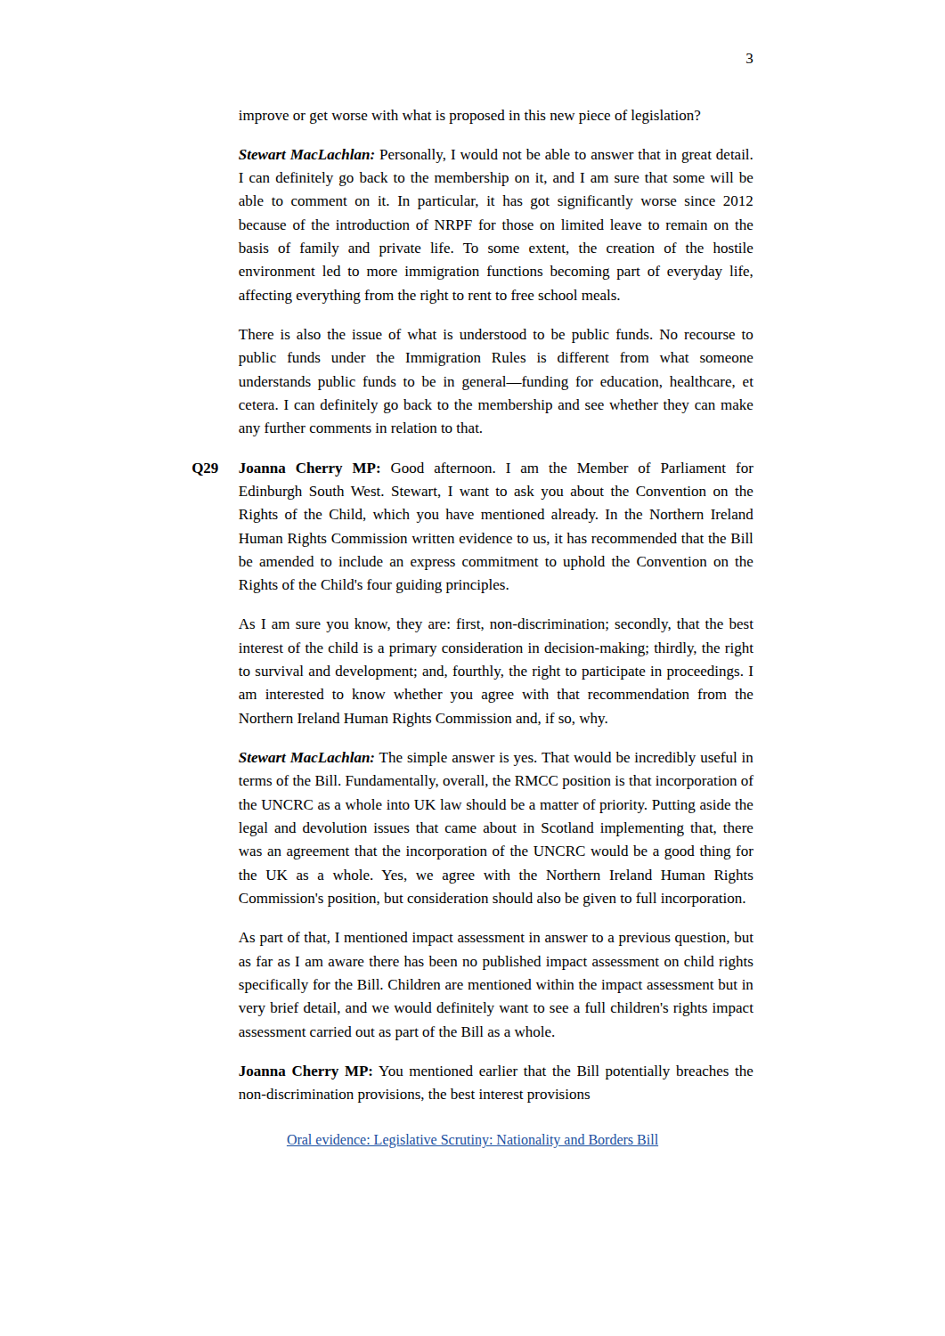3
improve or get worse with what is proposed in this new piece of legislation?
Stewart MacLachlan: Personally, I would not be able to answer that in great detail. I can definitely go back to the membership on it, and I am sure that some will be able to comment on it. In particular, it has got significantly worse since 2012 because of the introduction of NRPF for those on limited leave to remain on the basis of family and private life. To some extent, the creation of the hostile environment led to more immigration functions becoming part of everyday life, affecting everything from the right to rent to free school meals.
There is also the issue of what is understood to be public funds. No recourse to public funds under the Immigration Rules is different from what someone understands public funds to be in general—funding for education, healthcare, et cetera. I can definitely go back to the membership and see whether they can make any further comments in relation to that.
Q29
Joanna Cherry MP: Good afternoon. I am the Member of Parliament for Edinburgh South West. Stewart, I want to ask you about the Convention on the Rights of the Child, which you have mentioned already. In the Northern Ireland Human Rights Commission written evidence to us, it has recommended that the Bill be amended to include an express commitment to uphold the Convention on the Rights of the Child's four guiding principles.
As I am sure you know, they are: first, non-discrimination; secondly, that the best interest of the child is a primary consideration in decision-making; thirdly, the right to survival and development; and, fourthly, the right to participate in proceedings. I am interested to know whether you agree with that recommendation from the Northern Ireland Human Rights Commission and, if so, why.
Stewart MacLachlan: The simple answer is yes. That would be incredibly useful in terms of the Bill. Fundamentally, overall, the RMCC position is that incorporation of the UNCRC as a whole into UK law should be a matter of priority. Putting aside the legal and devolution issues that came about in Scotland implementing that, there was an agreement that the incorporation of the UNCRC would be a good thing for the UK as a whole. Yes, we agree with the Northern Ireland Human Rights Commission's position, but consideration should also be given to full incorporation.
As part of that, I mentioned impact assessment in answer to a previous question, but as far as I am aware there has been no published impact assessment on child rights specifically for the Bill. Children are mentioned within the impact assessment but in very brief detail, and we would definitely want to see a full children's rights impact assessment carried out as part of the Bill as a whole.
Joanna Cherry MP: You mentioned earlier that the Bill potentially breaches the non-discrimination provisions, the best interest provisions
Oral evidence: Legislative Scrutiny: Nationality and Borders Bill